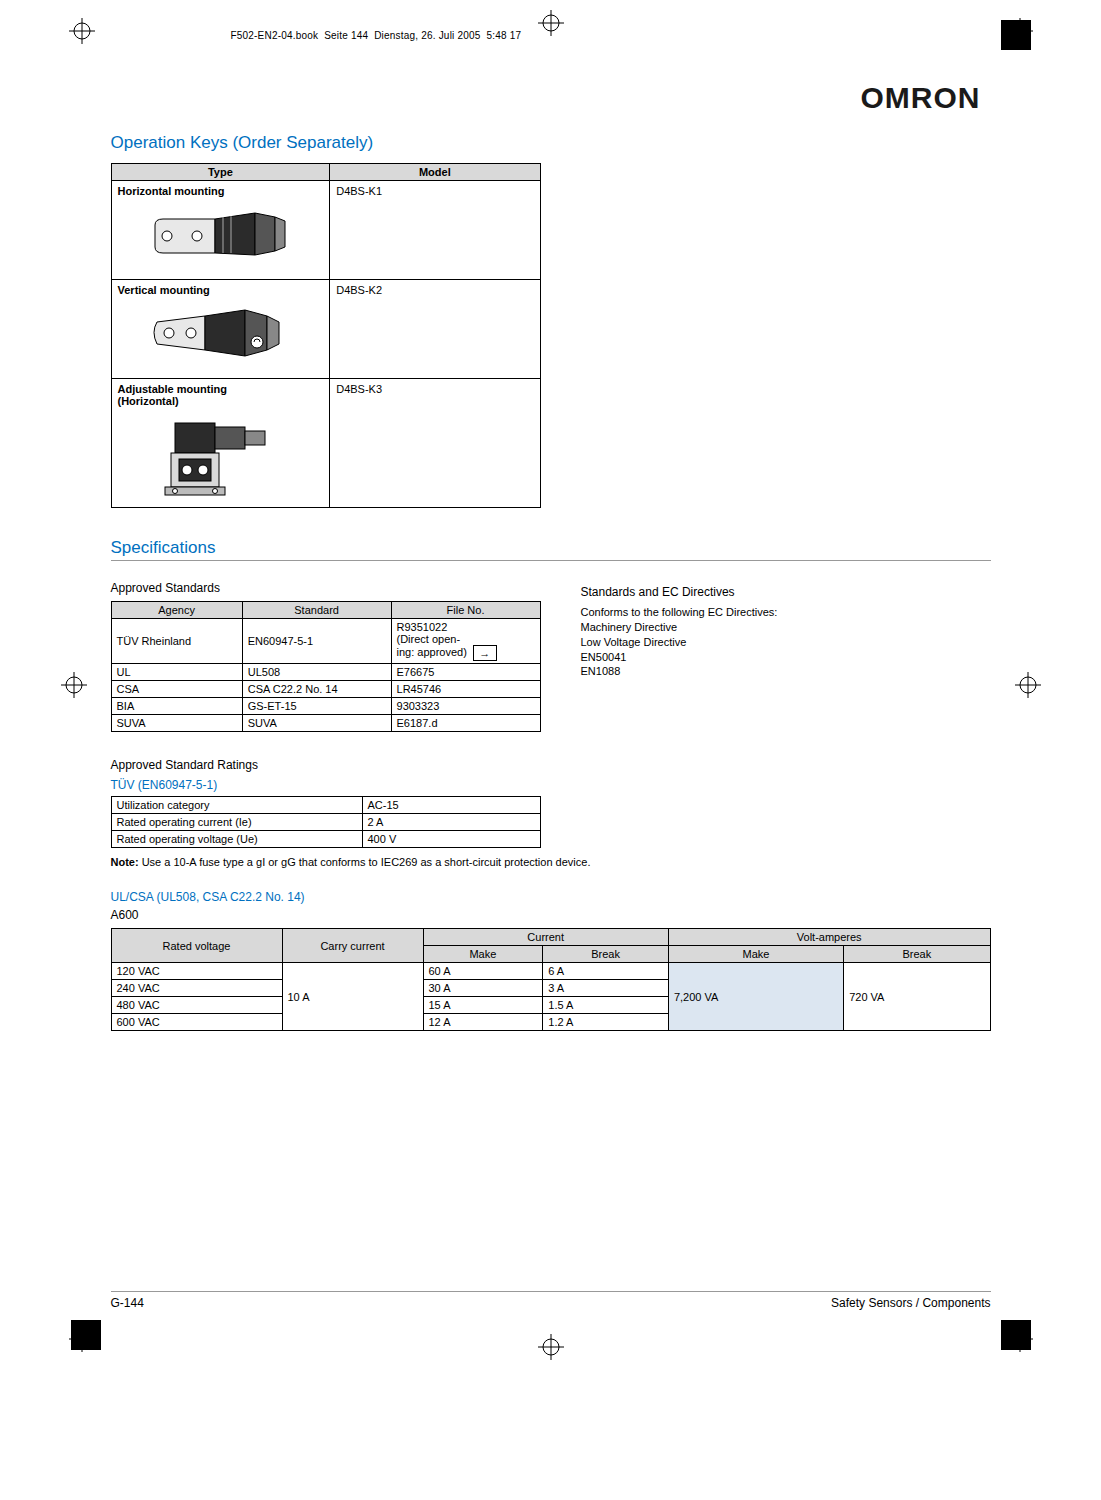F502-EN2-04.book Seite 144 Dienstag, 26. Juli 2005 5:48 17
OMRON
Operation Keys (Order Separately)
| Type | Model |
| --- | --- |
| Horizontal mounting | D4BS-K1 |
| Vertical mounting | D4BS-K2 |
| Adjustable mounting (Horizontal) | D4BS-K3 |
Specifications
Approved Standards
| Agency | Standard | File No. |
| --- | --- | --- |
| TÜV Rheinland | EN60947-5-1 | R9351022 (Direct open- ing: approved) → |
| UL | UL508 | E76675 |
| CSA | CSA C22.2 No. 14 | LR45746 |
| BIA | GS-ET-15 | 9303323 |
| SUVA | SUVA | E6187.d |
Standards and EC Directives
Conforms to the following EC Directives:
Machinery Directive
Low Voltage Directive
EN50041
EN1088
Approved Standard Ratings
TÜV (EN60947-5-1)
| Utilization category | AC-15 |
| Rated operating current (Ie) | 2 A |
| Rated operating voltage (Ue) | 400 V |
Note: Use a 10-A fuse type a gI or gG that conforms to IEC269 as a short-circuit protection device.
UL/CSA (UL508, CSA C22.2 No. 14)
A600
| Rated voltage | Carry current | Current | Volt-amperes |
| --- | --- | --- | --- |
| Make | Break | Make | Break |
| 120 VAC | 10 A | 60 A | 6 A | 7,200 VA | 720 VA |
| 240 VAC | 30 A | 3 A |
| 480 VAC | 15 A | 1.5 A |
| 600 VAC | 12 A | 1.2 A |
G-144
Safety Sensors / Components